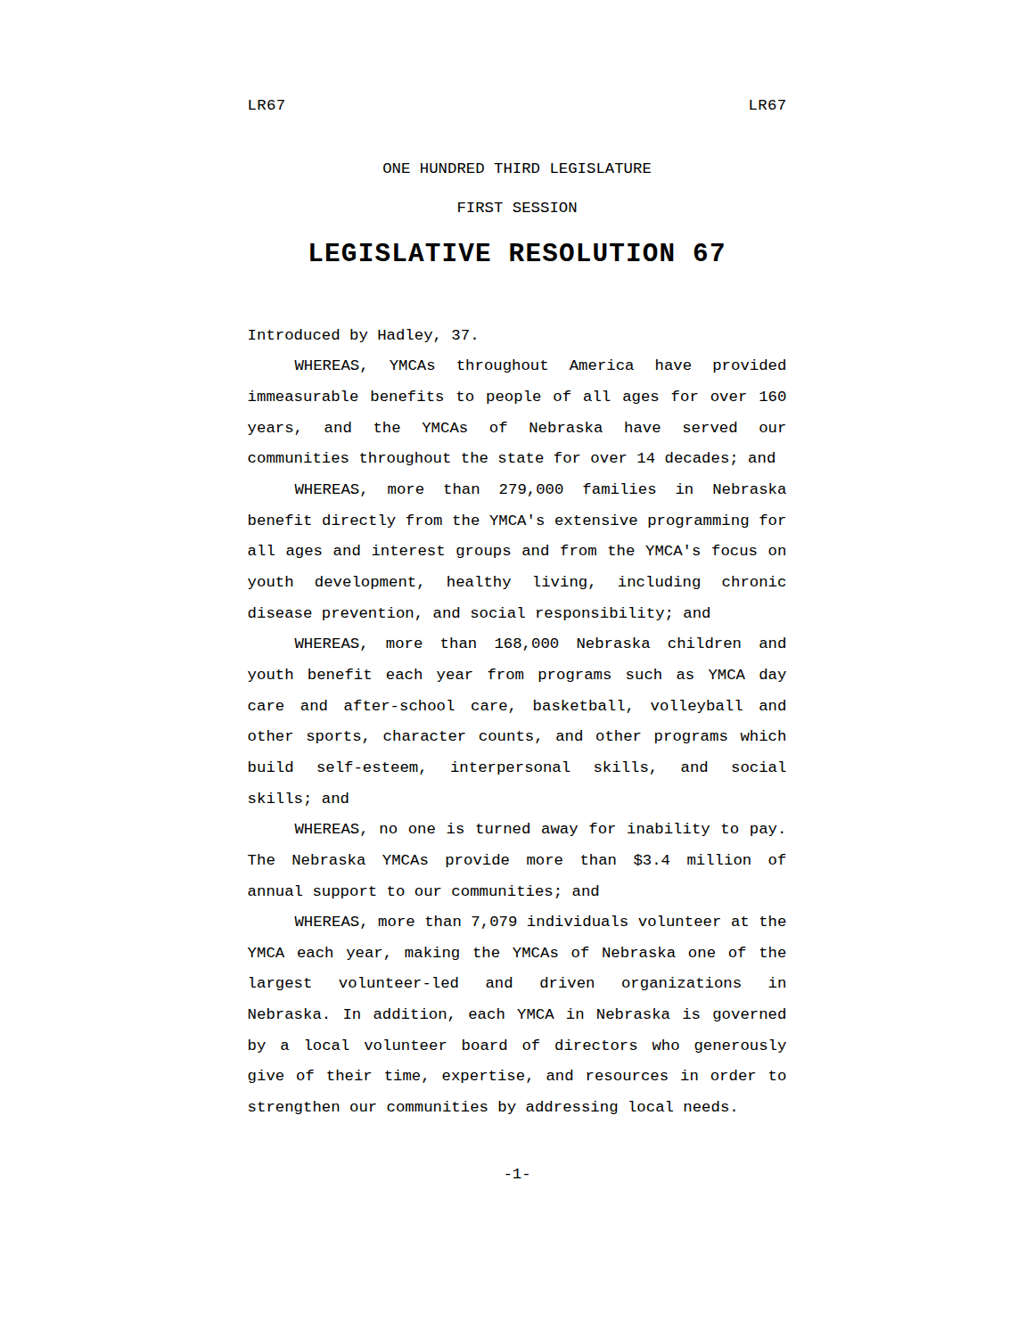LR67 LR67
ONE HUNDRED THIRD LEGISLATURE
FIRST SESSION
LEGISLATIVE RESOLUTION 67
Introduced by Hadley, 37.
WHEREAS, YMCAs throughout America have provided immeasurable benefits to people of all ages for over 160 years, and the YMCAs of Nebraska have served our communities throughout the state for over 14 decades; and
WHEREAS, more than 279,000 families in Nebraska benefit directly from the YMCA's extensive programming for all ages and interest groups and from the YMCA's focus on youth development, healthy living, including chronic disease prevention, and social responsibility; and
WHEREAS, more than 168,000 Nebraska children and youth benefit each year from programs such as YMCA day care and after-school care, basketball, volleyball and other sports, character counts, and other programs which build self-esteem, interpersonal skills, and social skills; and
WHEREAS, no one is turned away for inability to pay. The Nebraska YMCAs provide more than $3.4 million of annual support to our communities; and
WHEREAS, more than 7,079 individuals volunteer at the YMCA each year, making the YMCAs of Nebraska one of the largest volunteer-led and driven organizations in Nebraska. In addition, each YMCA in Nebraska is governed by a local volunteer board of directors who generously give of their time, expertise, and resources in order to strengthen our communities by addressing local needs.
-1-